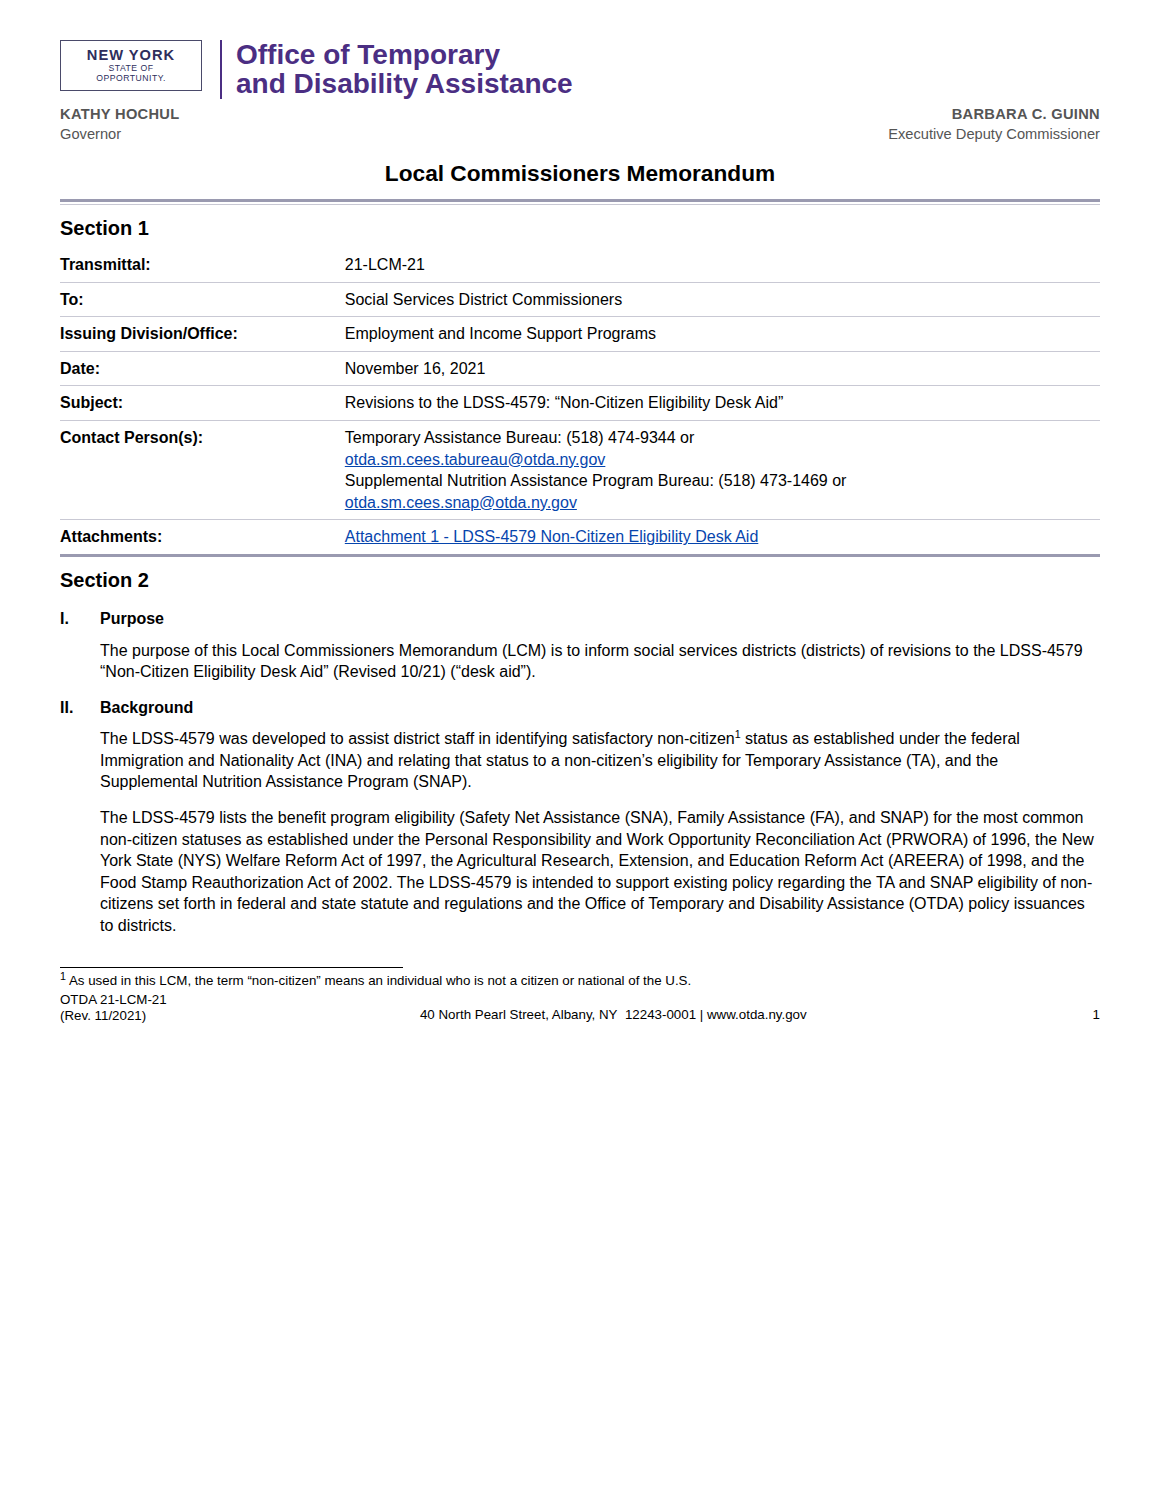NEW YORK STATE OF
OPPORTUNITY.
Office of Temporary
and Disability Assistance
KATHY HOCHUL
Governor
BARBARA C. GUINN
Executive Deputy Commissioner
Local Commissioners Memorandum
Section 1
| Transmittal: | 21-LCM-21 |
| To: | Social Services District Commissioners |
| Issuing Division/Office: | Employment and Income Support Programs |
| Date: | November 16, 2021 |
| Subject: | Revisions to the LDSS-4579: “Non-Citizen Eligibility Desk Aid” |
| Contact Person(s): | Temporary Assistance Bureau: (518) 474-9344 or otda.sm.cees.tabureau@otda.ny.gov Supplemental Nutrition Assistance Program Bureau: (518) 473-1469 or otda.sm.cees.snap@otda.ny.gov |
| Attachments: | Attachment 1 - LDSS-4579 Non-Citizen Eligibility Desk Aid |
Section 2
I. Purpose
The purpose of this Local Commissioners Memorandum (LCM) is to inform social services districts (districts) of revisions to the LDSS-4579 “Non-Citizen Eligibility Desk Aid” (Revised 10/21) (“desk aid”).
II. Background
The LDSS-4579 was developed to assist district staff in identifying satisfactory non-citizen1 status as established under the federal Immigration and Nationality Act (INA) and relating that status to a non-citizen’s eligibility for Temporary Assistance (TA), and the Supplemental Nutrition Assistance Program (SNAP).
The LDSS-4579 lists the benefit program eligibility (Safety Net Assistance (SNA), Family Assistance (FA), and SNAP) for the most common non-citizen statuses as established under the Personal Responsibility and Work Opportunity Reconciliation Act (PRWORA) of 1996, the New York State (NYS) Welfare Reform Act of 1997, the Agricultural Research, Extension, and Education Reform Act (AREERA) of 1998, and the Food Stamp Reauthorization Act of 2002. The LDSS-4579 is intended to support existing policy regarding the TA and SNAP eligibility of non-citizens set forth in federal and state statute and regulations and the Office of Temporary and Disability Assistance (OTDA) policy issuances to districts.
1 As used in this LCM, the term “non-citizen” means an individual who is not a citizen or national of the U.S.
OTDA 21-LCM-21
(Rev. 11/2021)
40 North Pearl Street, Albany, NY 12243-0001 | www.otda.ny.gov
1